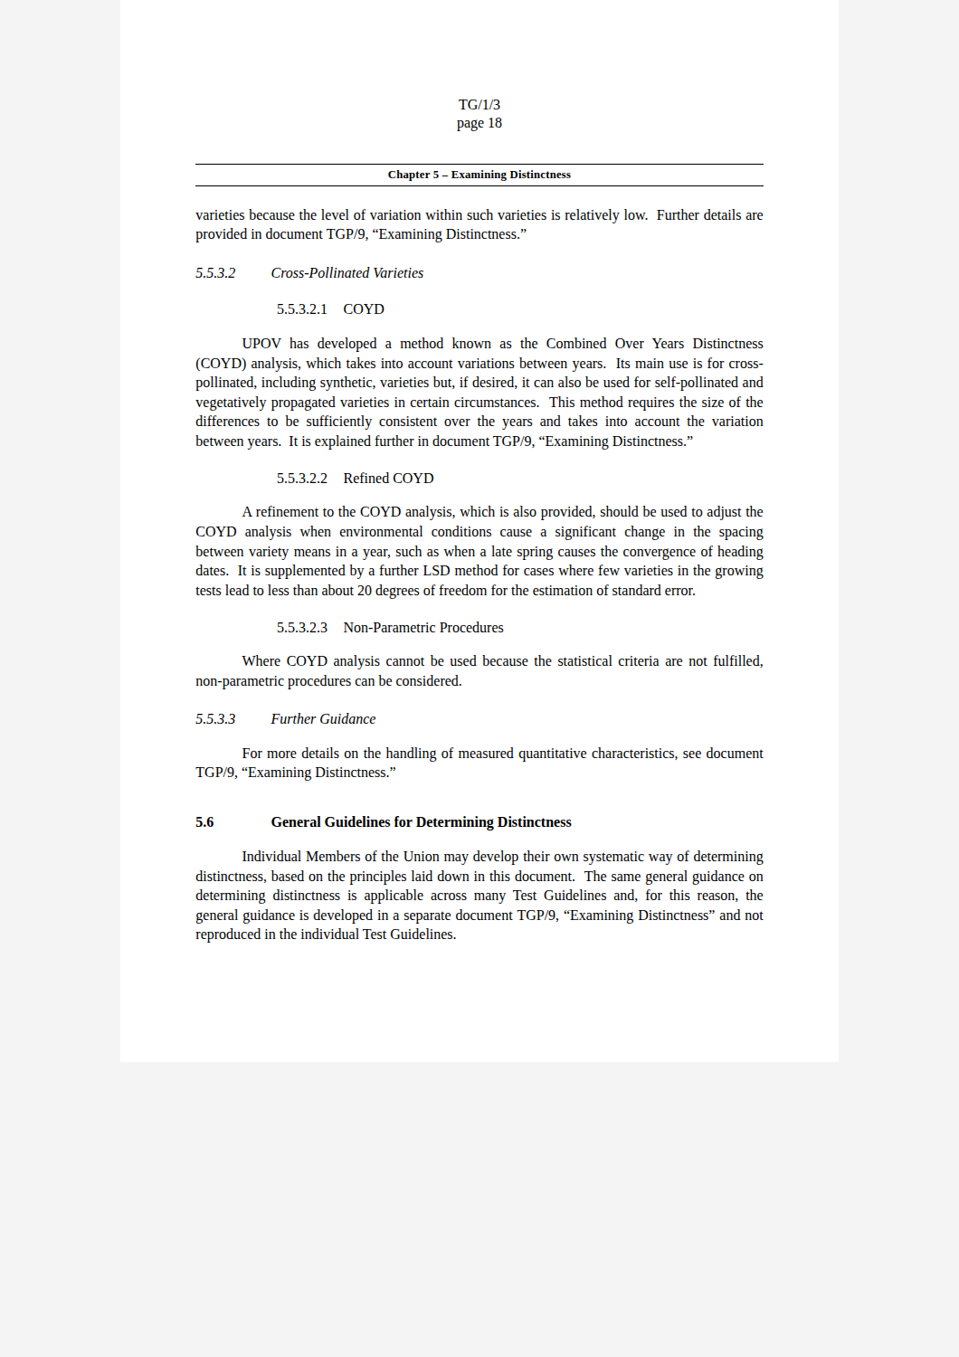TG/1/3 page 18
Chapter 5 – Examining Distinctness
varieties because the level of variation within such varieties is relatively low. Further details are provided in document TGP/9, “Examining Distinctness.”
5.5.3.2 Cross-Pollinated Varieties
5.5.3.2.1 COYD
UPOV has developed a method known as the Combined Over Years Distinctness (COYD) analysis, which takes into account variations between years. Its main use is for cross-pollinated, including synthetic, varieties but, if desired, it can also be used for self-pollinated and vegetatively propagated varieties in certain circumstances. This method requires the size of the differences to be sufficiently consistent over the years and takes into account the variation between years. It is explained further in document TGP/9, “Examining Distinctness.”
5.5.3.2.2 Refined COYD
A refinement to the COYD analysis, which is also provided, should be used to adjust the COYD analysis when environmental conditions cause a significant change in the spacing between variety means in a year, such as when a late spring causes the convergence of heading dates. It is supplemented by a further LSD method for cases where few varieties in the growing tests lead to less than about 20 degrees of freedom for the estimation of standard error.
5.5.3.2.3 Non-Parametric Procedures
Where COYD analysis cannot be used because the statistical criteria are not fulfilled, non-parametric procedures can be considered.
5.5.3.3 Further Guidance
For more details on the handling of measured quantitative characteristics, see document TGP/9, “Examining Distinctness.”
5.6 General Guidelines for Determining Distinctness
Individual Members of the Union may develop their own systematic way of determining distinctness, based on the principles laid down in this document. The same general guidance on determining distinctness is applicable across many Test Guidelines and, for this reason, the general guidance is developed in a separate document TGP/9, “Examining Distinctness” and not reproduced in the individual Test Guidelines.